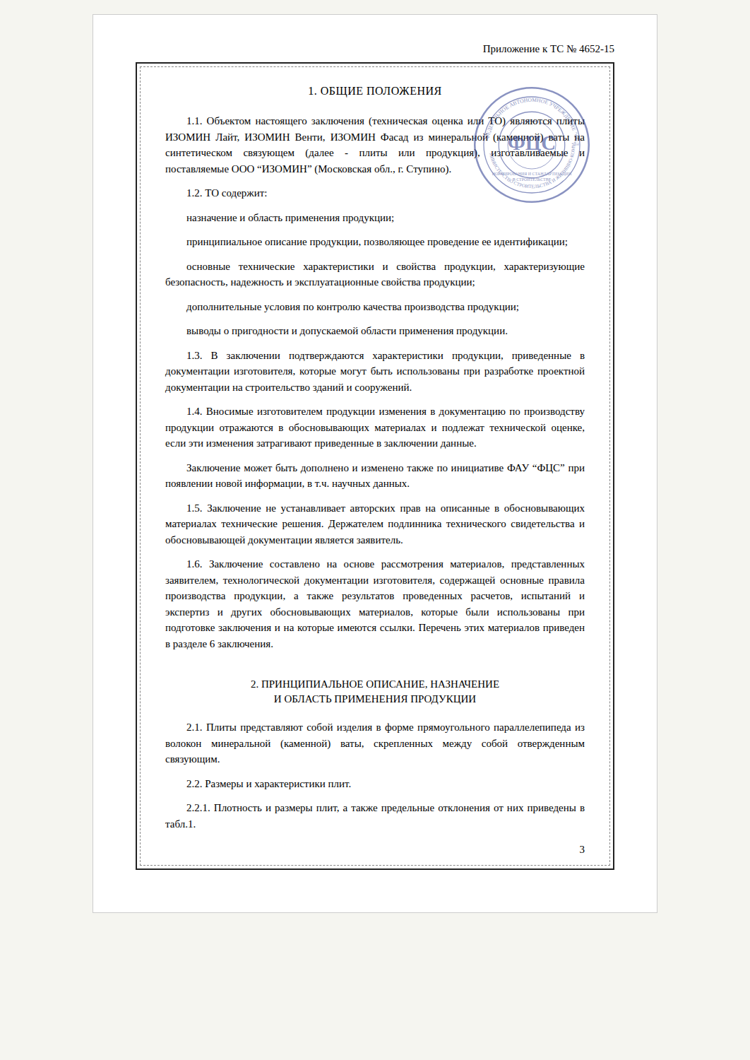Приложение к ТС № 4652-15
ФЦС ФЕДЕРАЛЬНОЕ АВТОНОМНОЕ УЧРЕЖДЕНИЕ "ФЕДЕРАЛЬНЫЙ ЦЕНТР" МИНИСТЕРСТВО СТРОИТЕЛЬСТВА И ЖИЛИЩНО-КОММУНАЛЬНОГО ХОЗЯЙСТВА НОРМИРОВАНИЯ И СТАНДАРТИЗАЦИИ В СТРОИТЕЛЬСТВЕ
1. ОБЩИЕ ПОЛОЖЕНИЯ
1.1. Объектом настоящего заключения (техническая оценка или ТО) являются плиты ИЗОМИН Лайт, ИЗОМИН Венти, ИЗОМИН Фасад из минеральной (каменной) ваты на синтетическом связующем (далее - плиты или продукция), изготавливаемые и поставляемые ООО “ИЗОМИН” (Московская обл., г. Ступино).
1.2. ТО содержит:
назначение и область применения продукции;
принципиальное описание продукции, позволяющее проведение ее идентификации;
основные технические характеристики и свойства продукции, характеризующие безопасность, надежность и эксплуатационные свойства продукции;
дополнительные условия по контролю качества производства продукции;
выводы о пригодности и допускаемой области применения продукции.
1.3. В заключении подтверждаются характеристики продукции, приведенные в документации изготовителя, которые могут быть использованы при разработке проектной документации на строительство зданий и сооружений.
1.4. Вносимые изготовителем продукции изменения в документацию по производству продукции отражаются в обосновывающих материалах и подлежат технической оценке, если эти изменения затрагивают приведенные в заключении данные.
Заключение может быть дополнено и изменено также по инициативе ФАУ “ФЦС” при появлении новой информации, в т.ч. научных данных.
1.5. Заключение не устанавливает авторских прав на описанные в обосновывающих материалах технические решения. Держателем подлинника технического свидетельства и обосновывающей документации является заявитель.
1.6. Заключение составлено на основе рассмотрения материалов, представленных заявителем, технологической документации изготовителя, содержащей основные правила производства продукции, а также результатов проведенных расчетов, испытаний и экспертиз и других обосновывающих материалов, которые были использованы при подготовке заключения и на которые имеются ссылки. Перечень этих материалов приведен в разделе 6 заключения.
2. ПРИНЦИПИАЛЬНОЕ ОПИСАНИЕ, НАЗНАЧЕНИЕ
И ОБЛАСТЬ ПРИМЕНЕНИЯ ПРОДУКЦИИ
2.1. Плиты представляют собой изделия в форме прямоугольного параллелепипеда из волокон минеральной (каменной) ваты, скрепленных между собой отвержденным связующим.
2.2. Размеры и характеристики плит.
2.2.1. Плотность и размеры плит, а также предельные отклонения от них приведены в табл.1.
3